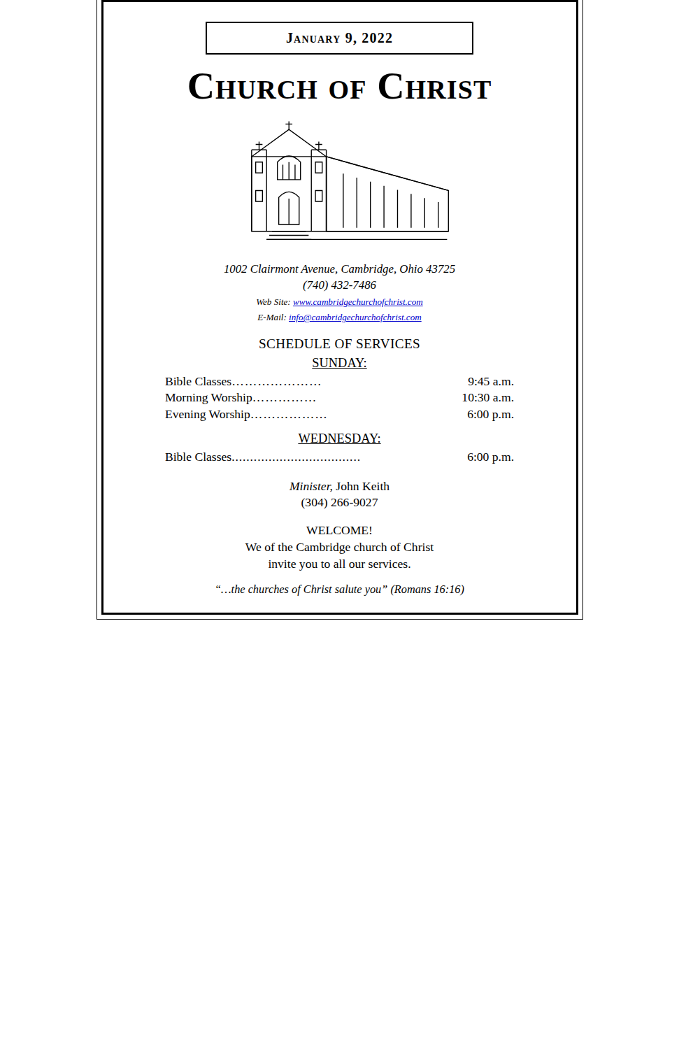January 9, 2022
Church of Christ
1002 Clairmont Avenue, Cambridge, Ohio 43725
(740) 432-7486 Web Site: www.cambridgechurchofchrist.com E-Mail: info@cambridgechurchofchrist.com
SCHEDULE OF SERVICES
SUNDAY:
9:45 a.m. Bible Classes…………………
10:30 a.m. Morning Worship……………
6:00 p.m. Evening Worship………………
WEDNESDAY:
6:00 p.m. Bible Classes...................................
Minister, John Keith
(304) 266-9027
WELCOME! We of the Cambridge church of Christ
invite you to all our services.
“…the churches of Christ salute you” (Romans 16:16)